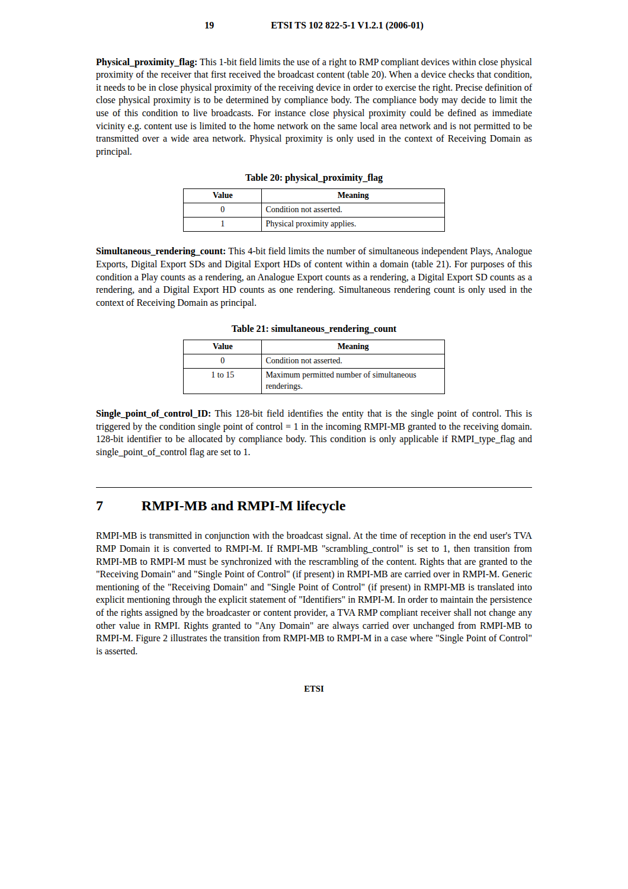19 ETSI TS 102 822-5-1 V1.2.1 (2006-01)
Physical_proximity_flag: This 1-bit field limits the use of a right to RMP compliant devices within close physical proximity of the receiver that first received the broadcast content (table 20). When a device checks that condition, it needs to be in close physical proximity of the receiving device in order to exercise the right. Precise definition of close physical proximity is to be determined by compliance body. The compliance body may decide to limit the use of this condition to live broadcasts. For instance close physical proximity could be defined as immediate vicinity e.g. content use is limited to the home network on the same local area network and is not permitted to be transmitted over a wide area network. Physical proximity is only used in the context of Receiving Domain as principal.
Table 20: physical_proximity_flag
| Value | Meaning |
| --- | --- |
| 0 | Condition not asserted. |
| 1 | Physical proximity applies. |
Simultaneous_rendering_count: This 4-bit field limits the number of simultaneous independent Plays, Analogue Exports, Digital Export SDs and Digital Export HDs of content within a domain (table 21). For purposes of this condition a Play counts as a rendering, an Analogue Export counts as a rendering, a Digital Export SD counts as a rendering, and a Digital Export HD counts as one rendering. Simultaneous rendering count is only used in the context of Receiving Domain as principal.
Table 21: simultaneous_rendering_count
| Value | Meaning |
| --- | --- |
| 0 | Condition not asserted. |
| 1 to 15 | Maximum permitted number of simultaneous renderings. |
Single_point_of_control_ID: This 128-bit field identifies the entity that is the single point of control. This is triggered by the condition single point of control = 1 in the incoming RMPI-MB granted to the receiving domain. 128-bit identifier to be allocated by compliance body. This condition is only applicable if RMPI_type_flag and single_point_of_control flag are set to 1.
7 RMPI-MB and RMPI-M lifecycle
RMPI-MB is transmitted in conjunction with the broadcast signal. At the time of reception in the end user's TVA RMP Domain it is converted to RMPI-M. If RMPI-MB "scrambling_control" is set to 1, then transition from RMPI-MB to RMPI-M must be synchronized with the rescrambling of the content. Rights that are granted to the "Receiving Domain" and "Single Point of Control" (if present) in RMPI-MB are carried over in RMPI-M. Generic mentioning of the "Receiving Domain" and "Single Point of Control" (if present) in RMPI-MB is translated into explicit mentioning through the explicit statement of "Identifiers" in RMPI-M. In order to maintain the persistence of the rights assigned by the broadcaster or content provider, a TVA RMP compliant receiver shall not change any other value in RMPI. Rights granted to "Any Domain" are always carried over unchanged from RMPI-MB to RMPI-M. Figure 2 illustrates the transition from RMPI-MB to RMPI-M in a case where "Single Point of Control" is asserted.
ETSI